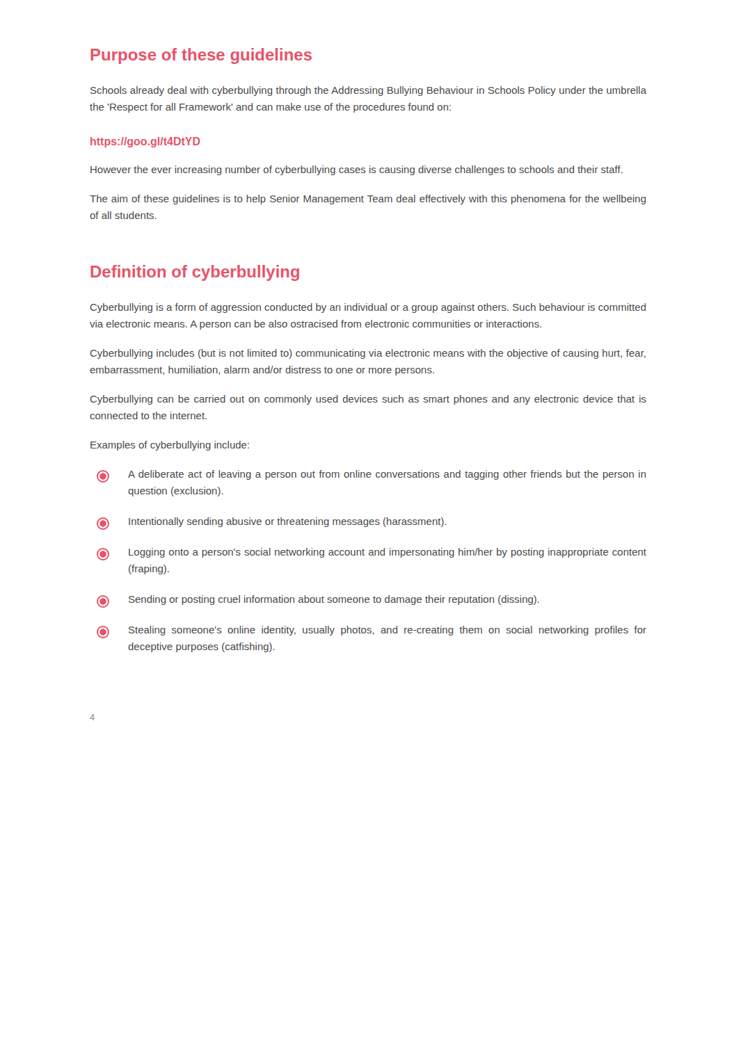Purpose of these guidelines
Schools already deal with cyberbullying through the Addressing Bullying Behaviour in Schools Policy under the umbrella the 'Respect for all Framework' and can make use of the procedures found on:
https://goo.gl/t4DtYD
However the ever increasing number of cyberbullying cases is causing diverse challenges to schools and their staff.
The aim of these guidelines is to help Senior Management Team deal effectively with this phenomena for the wellbeing of all students.
Definition of cyberbullying
Cyberbullying is a form of aggression conducted by an individual or a group against others. Such behaviour is committed via electronic means. A person can be also ostracised from electronic communities or interactions.
Cyberbullying includes (but is not limited to) communicating via electronic means with the objective of causing hurt, fear, embarrassment, humiliation, alarm and/or distress to one or more persons.
Cyberbullying can be carried out on commonly used devices such as smart phones and any electronic device that is connected to the internet.
Examples of cyberbullying include:
A deliberate act of leaving a person out from online conversations and tagging other friends but the person in question (exclusion).
Intentionally sending abusive or threatening messages (harassment).
Logging onto a person's social networking account and impersonating him/her by posting inappropriate content (fraping).
Sending or posting cruel information about someone to damage their reputation (dissing).
Stealing someone's online identity, usually photos, and re-creating them on social networking profiles for deceptive purposes (catfishing).
4